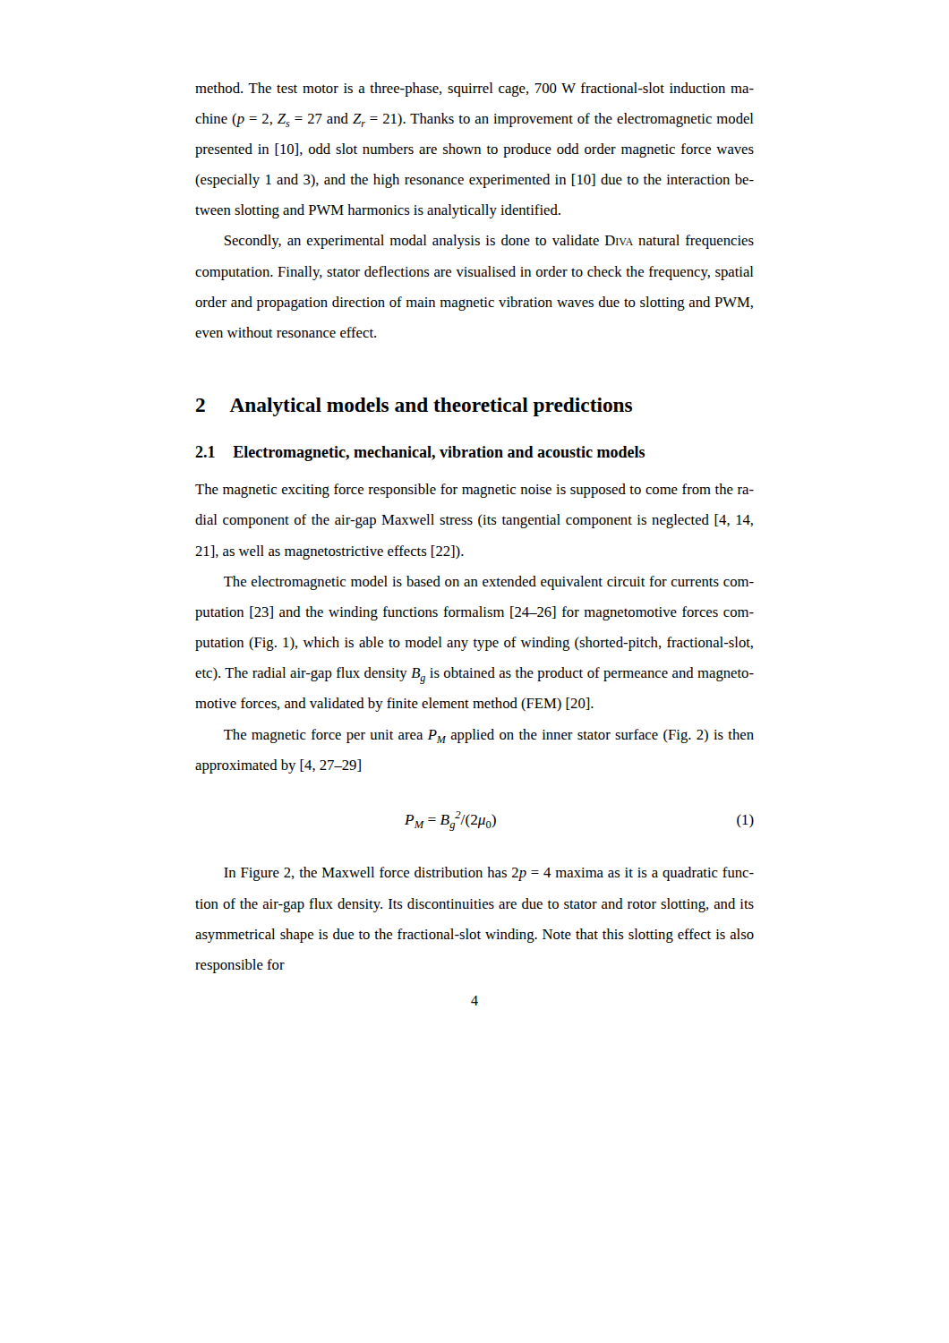method. The test motor is a three-phase, squirrel cage, 700 W fractional-slot induction machine (p = 2, Zs = 27 and Zr = 21). Thanks to an improvement of the electromagnetic model presented in [10], odd slot numbers are shown to produce odd order magnetic force waves (especially 1 and 3), and the high resonance experimented in [10] due to the interaction between slotting and PWM harmonics is analytically identified.
Secondly, an experimental modal analysis is done to validate Diva natural frequencies computation. Finally, stator deflections are visualised in order to check the frequency, spatial order and propagation direction of main magnetic vibration waves due to slotting and PWM, even without resonance effect.
2 Analytical models and theoretical predictions
2.1 Electromagnetic, mechanical, vibration and acoustic models
The magnetic exciting force responsible for magnetic noise is supposed to come from the radial component of the air-gap Maxwell stress (its tangential component is neglected [4, 14, 21], as well as magnetostrictive effects [22]).
The electromagnetic model is based on an extended equivalent circuit for currents computation [23] and the winding functions formalism [24–26] for magnetomotive forces computation (Fig. 1), which is able to model any type of winding (shorted-pitch, fractional-slot, etc). The radial air-gap flux density Bg is obtained as the product of permeance and magnetomotive forces, and validated by finite element method (FEM) [20].
The magnetic force per unit area PM applied on the inner stator surface (Fig. 2) is then approximated by [4, 27–29]
PM = Bg2/(2μ0)
(1)
In Figure 2, the Maxwell force distribution has 2p = 4 maxima as it is a quadratic function of the air-gap flux density. Its discontinuities are due to stator and rotor slotting, and its asymmetrical shape is due to the fractional-slot winding. Note that this slotting effect is also responsible for
4